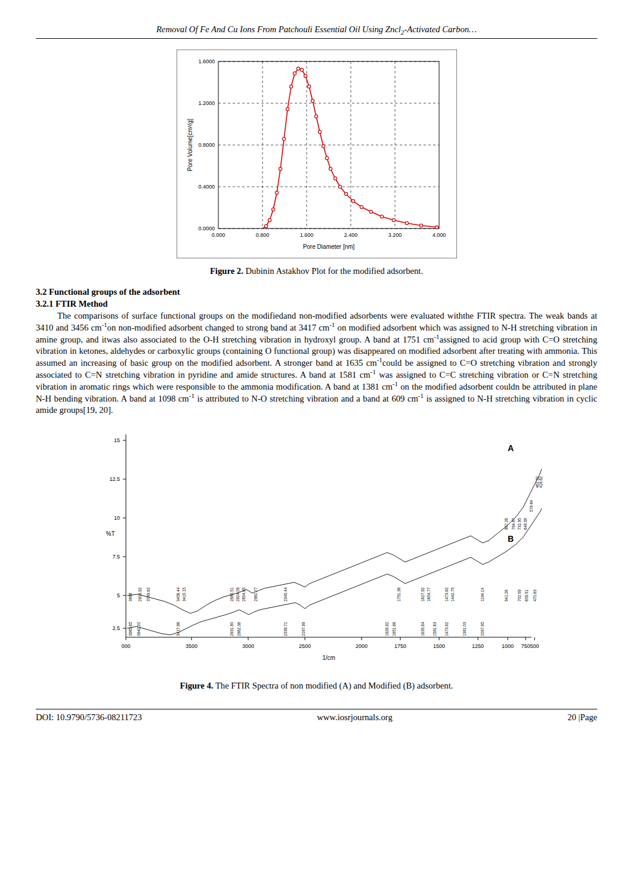Removal Of Fe And Cu Ions From Patchouli Essential Oil Using Zncl2-Activated Carbon…
0.0000 0.4000 0.8000 1.2000 1.6000 0.000 0.800 1.600 2.400 3.200 4.000 Pore Diameter [nm] Pore Volume[cm³/g]
Figure 2. Dubinin Astakhov Plot for the modified adsorbent.
3.2 Functional groups of the adsorbent
3.2.1 FTIR Method
The comparisons of surface functional groups on the modifiedand non-modified adsorbents were evaluated withthe FTIR spectra. The weak bands at 3410 and 3456 cm-1on non-modified adsorbent changed to strong band at 3417 cm-1 on modified adsorbent which was assigned to N-H stretching vibration in amine group, and itwas also associated to the O-H stretching vibration in hydroxyl group. A band at 1751 cm-1assigned to acid group with C=O stretching vibration in ketones, aldehydes or carboxylic groups (containing O functional group) was disappeared on modified adsorbent after treating with ammonia. This assumed an increasing of basic group on the modified adsorbent. A stronger band at 1635 cm-1could be assigned to C=O stretching vibration and strongly associated to C=N stretching vibration in pyridine and amide structures. A band at 1581 cm-1 was assigned to C=C stretching vibration or C=N stretching vibration in aromatic rings which were responsible to the ammonia modification. A band at 1381 cm-1 on the modified adsorbent couldn be attributed in plane N-H bending vibration. A band at 1098 cm-1 is attributed to N-O stretching vibration and a band at 609 cm-1 is assigned to N-H stretching vibration in cyclic amide groups[19, 20].
15 12.5 10 7.5 5 2.5 %T 000 3500 3000 2500 2000 1750 1500 1250 1000 750 500 1/cm A B 3868 2903.92 3749.62 3456.44 3410.15 2885.51 2924.09 2854.65 2961.77 2345.44 1751.36 1627.92 1654.77 1473.62 1442.75 1134.14 887.26 794.67 732.95 648.08 578.64 462.92 416.62 3965.65 3942.20 3417.86 2931.80 2862.36 2339.71 2167.99 1928.82 1851.66 1635.64 1581.63 1473.62 1381.03 1097.85 941.26 702.09 609.51 470.63
Figure 4. The FTIR Spectra of non modified (A) and Modified (B) adsorbent.
DOI: 10.9790/5736-08211723
www.iosrjournals.org
20 |Page